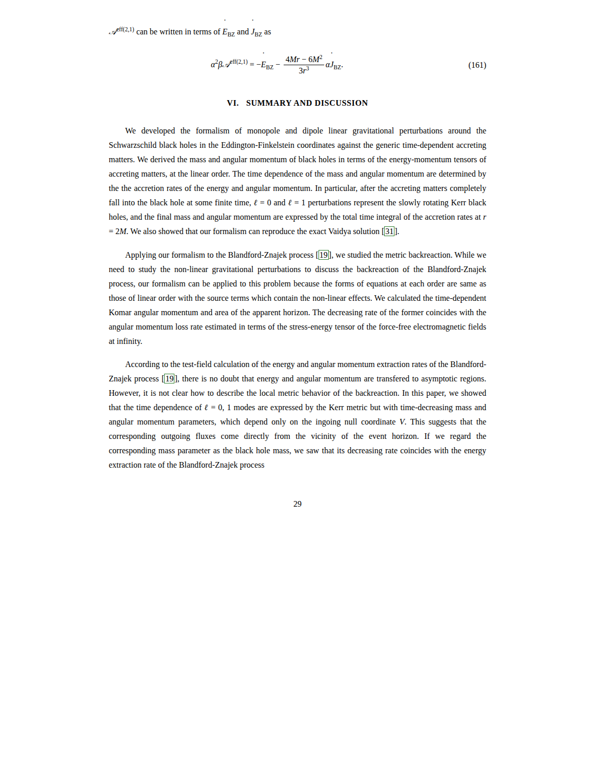𝒜eff(2,1) can be written in terms of EBZ and JBZ as
α2β𝒜eff(2,1) = −EBZ − 4Mr − 6M23r3 αJBZ.
(161)
VI. Summary and Discussion
We developed the formalism of monopole and dipole linear gravitational perturbations around the Schwarzschild black holes in the Eddington-Finkelstein coordinates against the generic time-dependent accreting matters. We derived the mass and angular momentum of black holes in terms of the energy-momentum tensors of accreting matters, at the linear order. The time dependence of the mass and angular momentum are determined by the the accretion rates of the energy and angular momentum. In particular, after the accreting matters completely fall into the black hole at some finite time, ℓ = 0 and ℓ = 1 perturbations represent the slowly rotating Kerr black holes, and the final mass and angular momentum are expressed by the total time integral of the accretion rates at r = 2M. We also showed that our formalism can reproduce the exact Vaidya solution [31].
Applying our formalism to the Blandford-Znajek process [19], we studied the metric backreaction. While we need to study the non-linear gravitational perturbations to discuss the backreaction of the Blandford-Znajek process, our formalism can be applied to this problem because the forms of equations at each order are same as those of linear order with the source terms which contain the non-linear effects. We calculated the time-dependent Komar angular momentum and area of the apparent horizon. The decreasing rate of the former coincides with the angular momentum loss rate estimated in terms of the stress-energy tensor of the force-free electromagnetic fields at infinity.
According to the test-field calculation of the energy and angular momentum extraction rates of the Blandford-Znajek process [19], there is no doubt that energy and angular momentum are transfered to asymptotic regions. However, it is not clear how to describe the local metric behavior of the backreaction. In this paper, we showed that the time dependence of ℓ = 0, 1 modes are expressed by the Kerr metric but with time-decreasing mass and angular momentum parameters, which depend only on the ingoing null coordinate V. This suggests that the corresponding outgoing fluxes come directly from the vicinity of the event horizon. If we regard the corresponding mass parameter as the black hole mass, we saw that its decreasing rate coincides with the energy extraction rate of the Blandford-Znajek process
29